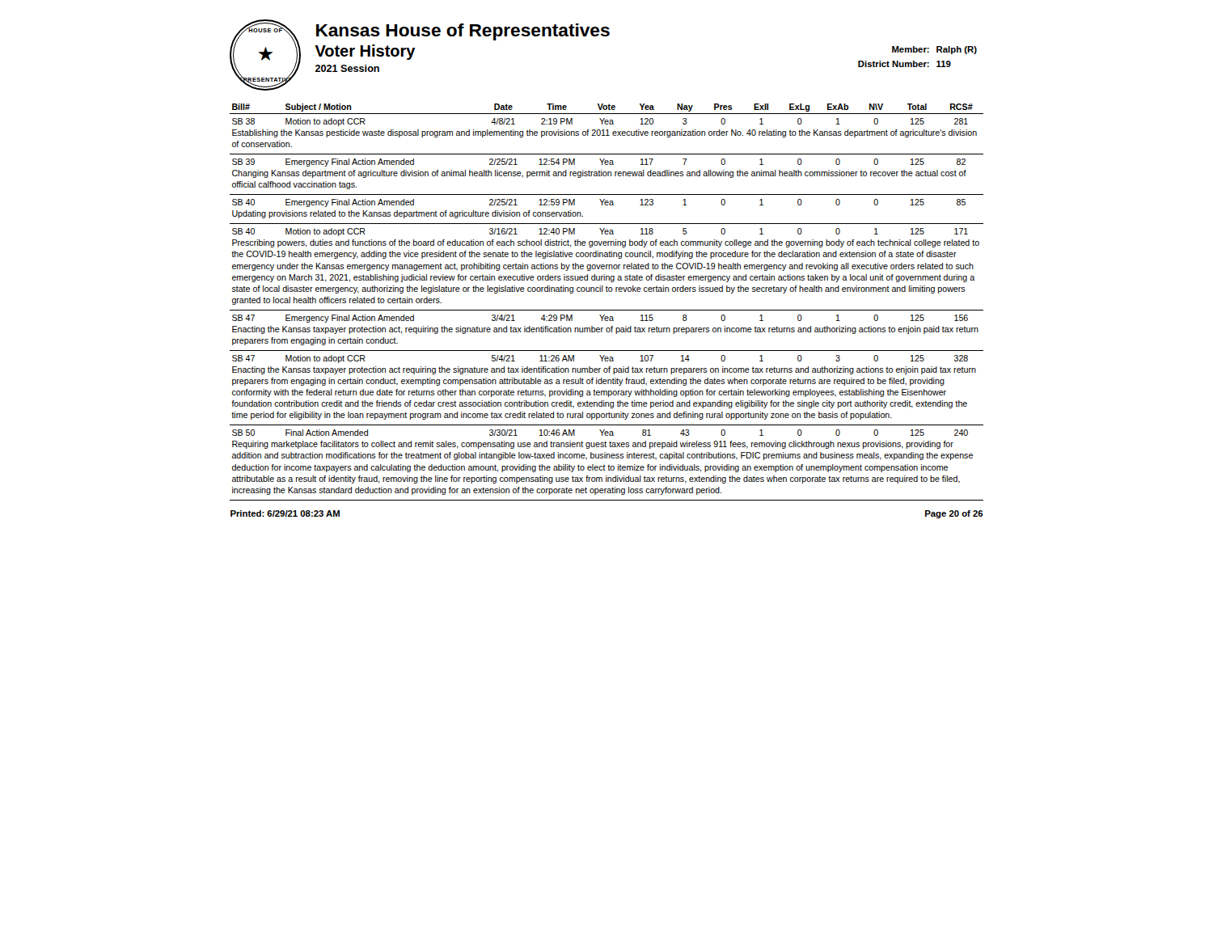HOUSE OF
★
REPRESENTATIVES
Kansas House of Representatives
Voter History
2021 Session
Member: Ralph (R)
District Number: 119
| Bill# | Subject / Motion | Date | Time | Vote | Yea | Nay | Pres | ExII | ExLg | ExAb | N\V | Total | RCS# |
| --- | --- | --- | --- | --- | --- | --- | --- | --- | --- | --- | --- | --- | --- |
| SB 38 | Motion to adopt CCR | 4/8/21 | 2:19 PM | Yea | 120 | 3 | 0 | 1 | 0 | 1 | 0 | 125 | 281 |
| Establishing the Kansas pesticide waste disposal program and implementing the provisions of 2011 executive reorganization order No. 40 relating to the Kansas department of agriculture's division of conservation. |
| SB 39 | Emergency Final Action Amended | 2/25/21 | 12:54 PM | Yea | 117 | 7 | 0 | 1 | 0 | 0 | 0 | 125 | 82 |
| Changing Kansas department of agriculture division of animal health license, permit and registration renewal deadlines and allowing the animal health commissioner to recover the actual cost of official calfhood vaccination tags. |
| SB 40 | Emergency Final Action Amended | 2/25/21 | 12:59 PM | Yea | 123 | 1 | 0 | 1 | 0 | 0 | 0 | 125 | 85 |
| Updating provisions related to the Kansas department of agriculture division of conservation. |
| SB 40 | Motion to adopt CCR | 3/16/21 | 12:40 PM | Yea | 118 | 5 | 0 | 1 | 0 | 0 | 1 | 125 | 171 |
| Prescribing powers, duties and functions of the board of education of each school district, the governing body of each community college and the governing body of each technical college related to the COVID-19 health emergency, adding the vice president of the senate to the legislative coordinating council, modifying the procedure for the declaration and extension of a state of disaster emergency under the Kansas emergency management act, prohibiting certain actions by the governor related to the COVID-19 health emergency and revoking all executive orders related to such emergency on March 31, 2021, establishing judicial review for certain executive orders issued during a state of disaster emergency and certain actions taken by a local unit of government during a state of local disaster emergency, authorizing the legislature or the legislative coordinating council to revoke certain orders issued by the secretary of health and environment and limiting powers granted to local health officers related to certain orders. |
| SB 47 | Emergency Final Action Amended | 3/4/21 | 4:29 PM | Yea | 115 | 8 | 0 | 1 | 0 | 1 | 0 | 125 | 156 |
| Enacting the Kansas taxpayer protection act, requiring the signature and tax identification number of paid tax return preparers on income tax returns and authorizing actions to enjoin paid tax return preparers from engaging in certain conduct. |
| SB 47 | Motion to adopt CCR | 5/4/21 | 11:26 AM | Yea | 107 | 14 | 0 | 1 | 0 | 3 | 0 | 125 | 328 |
| Enacting the Kansas taxpayer protection act requiring the signature and tax identification number of paid tax return preparers on income tax returns and authorizing actions to enjoin paid tax return preparers from engaging in certain conduct, exempting compensation attributable as a result of identity fraud, extending the dates when corporate returns are required to be filed, providing conformity with the federal return due date for returns other than corporate returns, providing a temporary withholding option for certain teleworking employees, establishing the Eisenhower foundation contribution credit and the friends of cedar crest association contribution credit, extending the time period and expanding eligibility for the single city port authority credit, extending the time period for eligibility in the loan repayment program and income tax credit related to rural opportunity zones and defining rural opportunity zone on the basis of population. |
| SB 50 | Final Action Amended | 3/30/21 | 10:46 AM | Yea | 81 | 43 | 0 | 1 | 0 | 0 | 0 | 125 | 240 |
| Requiring marketplace facilitators to collect and remit sales, compensating use and transient guest taxes and prepaid wireless 911 fees, removing clickthrough nexus provisions, providing for addition and subtraction modifications for the treatment of global intangible low-taxed income, business interest, capital contributions, FDIC premiums and business meals, expanding the expense deduction for income taxpayers and calculating the deduction amount, providing the ability to elect to itemize for individuals, providing an exemption of unemployment compensation income attributable as a result of identity fraud, removing the line for reporting compensating use tax from individual tax returns, extending the dates when corporate tax returns are required to be filed, increasing the Kansas standard deduction and providing for an extension of the corporate net operating loss carryforward period. |
Printed: 6/29/21 08:23 AM
Page 20 of 26